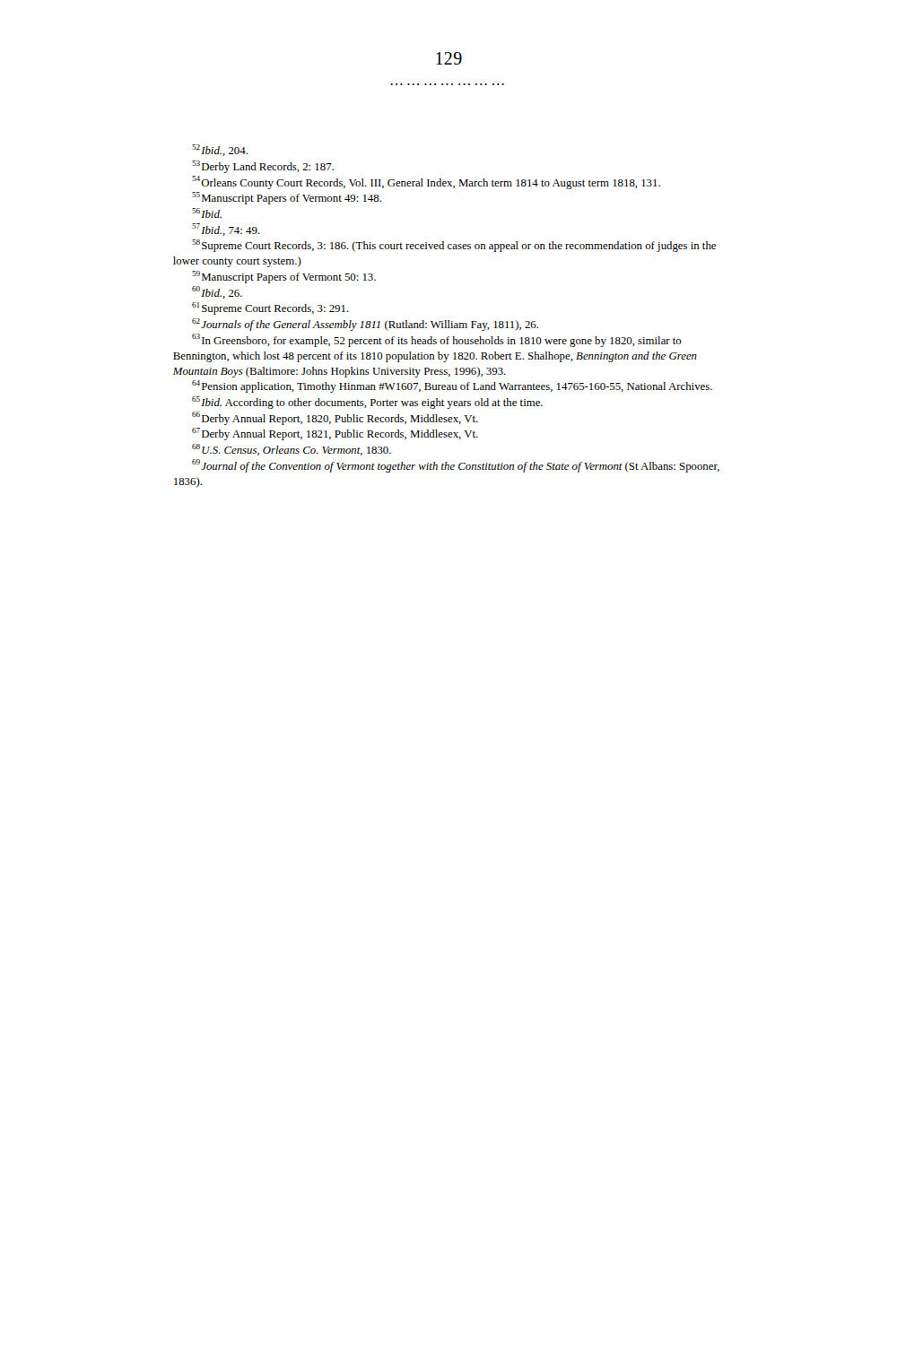129
…………………
52Ibid., 204.
53Derby Land Records, 2: 187.
54Orleans County Court Records, Vol. III, General Index, March term 1814 to August term 1818, 131.
55Manuscript Papers of Vermont 49: 148.
56Ibid.
57Ibid., 74: 49.
58Supreme Court Records, 3: 186. (This court received cases on appeal or on the recommendation of judges in the lower county court system.)
59Manuscript Papers of Vermont 50: 13.
60Ibid., 26.
61Supreme Court Records, 3: 291.
62Journals of the General Assembly 1811 (Rutland: William Fay, 1811), 26.
63In Greensboro, for example, 52 percent of its heads of households in 1810 were gone by 1820, similar to Bennington, which lost 48 percent of its 1810 population by 1820. Robert E. Shalhope, Bennington and the Green Mountain Boys (Baltimore: Johns Hopkins University Press, 1996), 393.
64Pension application, Timothy Hinman #W1607, Bureau of Land Warrantees, 14765-160-55, National Archives.
65Ibid. According to other documents, Porter was eight years old at the time.
66Derby Annual Report, 1820, Public Records, Middlesex, Vt.
67Derby Annual Report, 1821, Public Records, Middlesex, Vt.
68U.S. Census, Orleans Co. Vermont, 1830.
69Journal of the Convention of Vermont together with the Constitution of the State of Vermont (St Albans: Spooner, 1836).